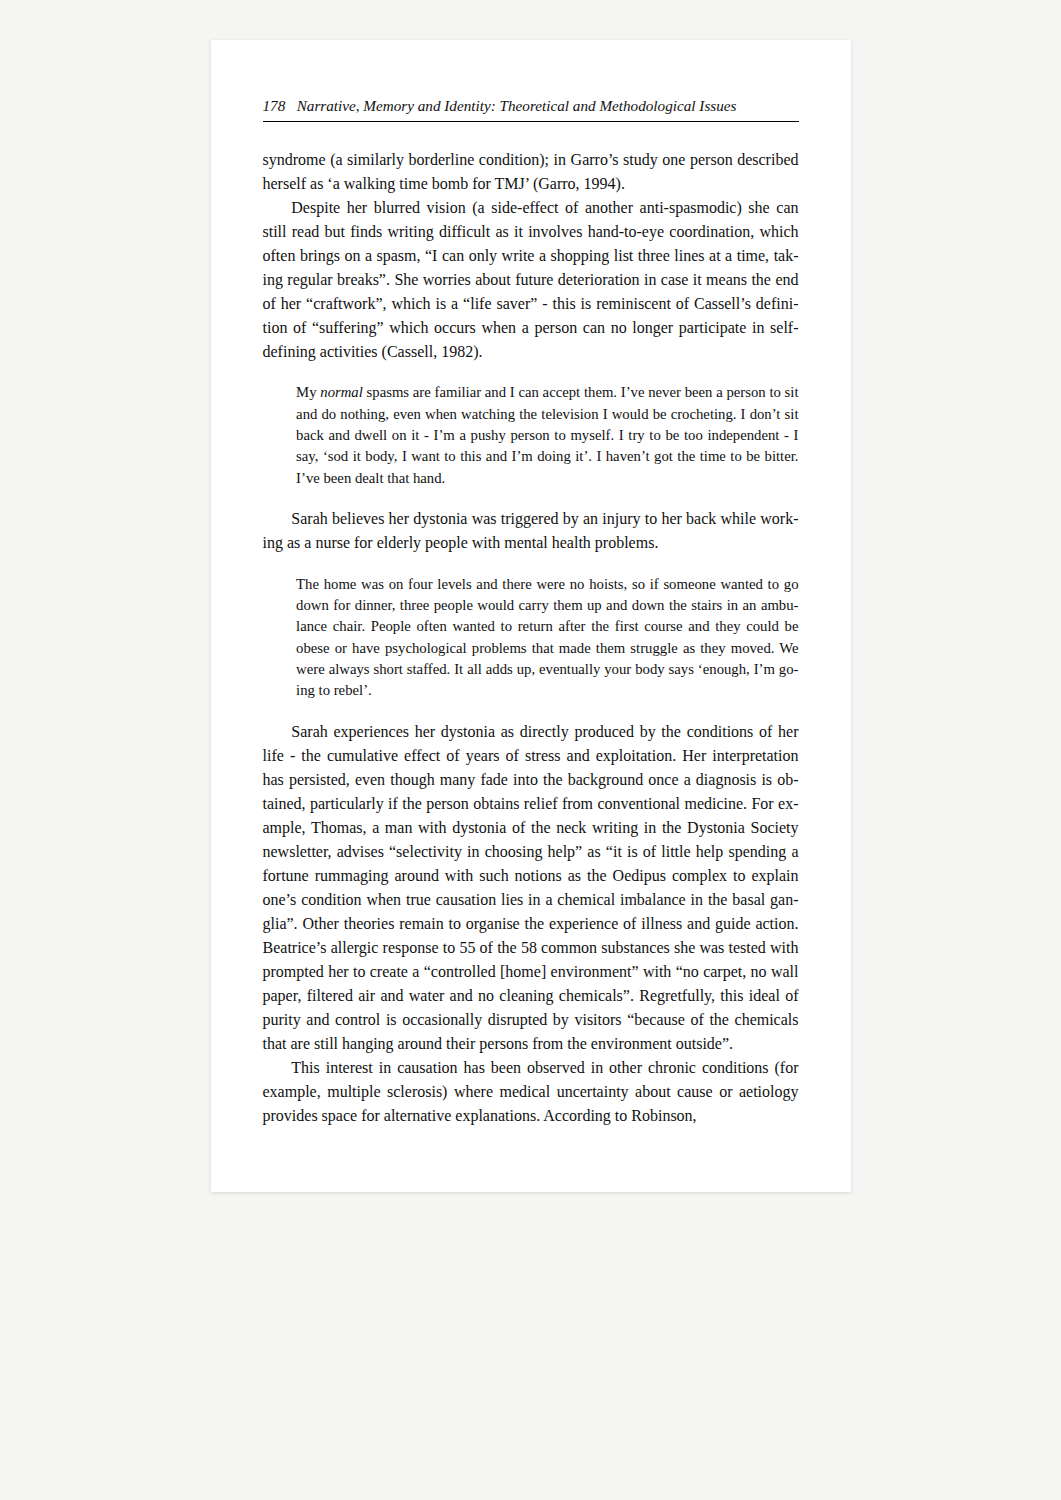178 Narrative, Memory and Identity: Theoretical and Methodological Issues
syndrome (a similarly borderline condition); in Garro’s study one person described herself as ‘a walking time bomb for TMJ’ (Garro, 1994).
Despite her blurred vision (a side-effect of another anti-spasmodic) she can still read but finds writing difficult as it involves hand-to-eye coordination, which often brings on a spasm, “I can only write a shopping list three lines at a time, taking regular breaks”. She worries about future deterioration in case it means the end of her “craftwork”, which is a “life saver” - this is reminiscent of Cassell’s definition of “suffering” which occurs when a person can no longer participate in self-defining activities (Cassell, 1982).
My normal spasms are familiar and I can accept them. I’ve never been a person to sit and do nothing, even when watching the television I would be crocheting. I don’t sit back and dwell on it - I’m a pushy person to myself. I try to be too independent - I say, ‘sod it body, I want to this and I’m doing it’. I haven’t got the time to be bitter. I’ve been dealt that hand.
Sarah believes her dystonia was triggered by an injury to her back while working as a nurse for elderly people with mental health problems.
The home was on four levels and there were no hoists, so if someone wanted to go down for dinner, three people would carry them up and down the stairs in an ambulance chair. People often wanted to return after the first course and they could be obese or have psychological problems that made them struggle as they moved. We were always short staffed. It all adds up, eventually your body says ‘enough, I’m going to rebel’.
Sarah experiences her dystonia as directly produced by the conditions of her life - the cumulative effect of years of stress and exploitation. Her interpretation has persisted, even though many fade into the background once a diagnosis is obtained, particularly if the person obtains relief from conventional medicine. For example, Thomas, a man with dystonia of the neck writing in the Dystonia Society newsletter, advises “selectivity in choosing help” as “it is of little help spending a fortune rummaging around with such notions as the Oedipus complex to explain one’s condition when true causation lies in a chemical imbalance in the basal ganglia”. Other theories remain to organise the experience of illness and guide action. Beatrice’s allergic response to 55 of the 58 common substances she was tested with prompted her to create a “controlled [home] environment” with “no carpet, no wall paper, filtered air and water and no cleaning chemicals”. Regretfully, this ideal of purity and control is occasionally disrupted by visitors “because of the chemicals that are still hanging around their persons from the environment outside”.
This interest in causation has been observed in other chronic conditions (for example, multiple sclerosis) where medical uncertainty about cause or aetiology provides space for alternative explanations. According to Robinson,